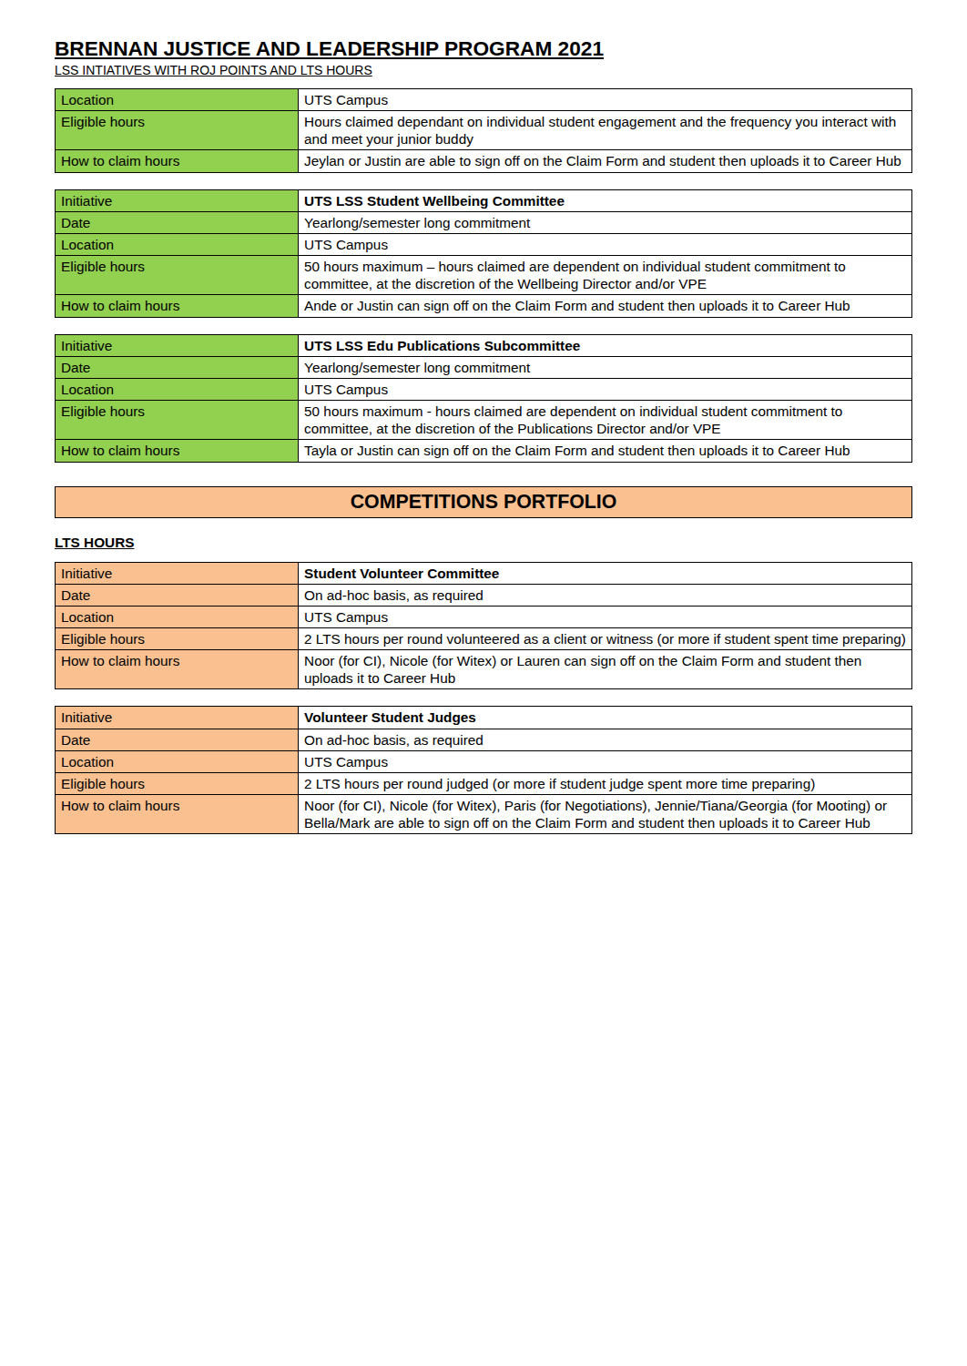BRENNAN JUSTICE AND LEADERSHIP PROGRAM 2021
LSS INTIATIVES WITH ROJ POINTS AND LTS HOURS
| Location | UTS Campus |
| Eligible hours | Hours claimed dependant on individual student engagement and the frequency you interact with and meet your junior buddy |
| How to claim hours | Jeylan or Justin are able to sign off on the Claim Form and student then uploads it to Career Hub |
| Initiative | UTS LSS Student Wellbeing Committee |
| Date | Yearlong/semester long commitment |
| Location | UTS Campus |
| Eligible hours | 50 hours maximum – hours claimed are dependent on individual student commitment to committee, at the discretion of the Wellbeing Director and/or VPE |
| How to claim hours | Ande or Justin can sign off on the Claim Form and student then uploads it to Career Hub |
| Initiative | UTS LSS Edu Publications Subcommittee |
| Date | Yearlong/semester long commitment |
| Location | UTS Campus |
| Eligible hours | 50 hours maximum - hours claimed are dependent on individual student commitment to committee, at the discretion of the Publications Director and/or VPE |
| How to claim hours | Tayla or Justin can sign off on the Claim Form and student then uploads it to Career Hub |
COMPETITIONS PORTFOLIO
LTS HOURS
| Initiative | Student Volunteer Committee |
| Date | On ad-hoc basis, as required |
| Location | UTS Campus |
| Eligible hours | 2 LTS hours per round volunteered as a client or witness (or more if student spent time preparing) |
| How to claim hours | Noor (for CI), Nicole (for Witex) or Lauren can sign off on the Claim Form and student then uploads it to Career Hub |
| Initiative | Volunteer Student Judges |
| Date | On ad-hoc basis, as required |
| Location | UTS Campus |
| Eligible hours | 2 LTS hours per round judged (or more if student judge spent more time preparing) |
| How to claim hours | Noor (for CI), Nicole (for Witex), Paris (for Negotiations), Jennie/Tiana/Georgia (for Mooting) or Bella/Mark are able to sign off on the Claim Form and student then uploads it to Career Hub |